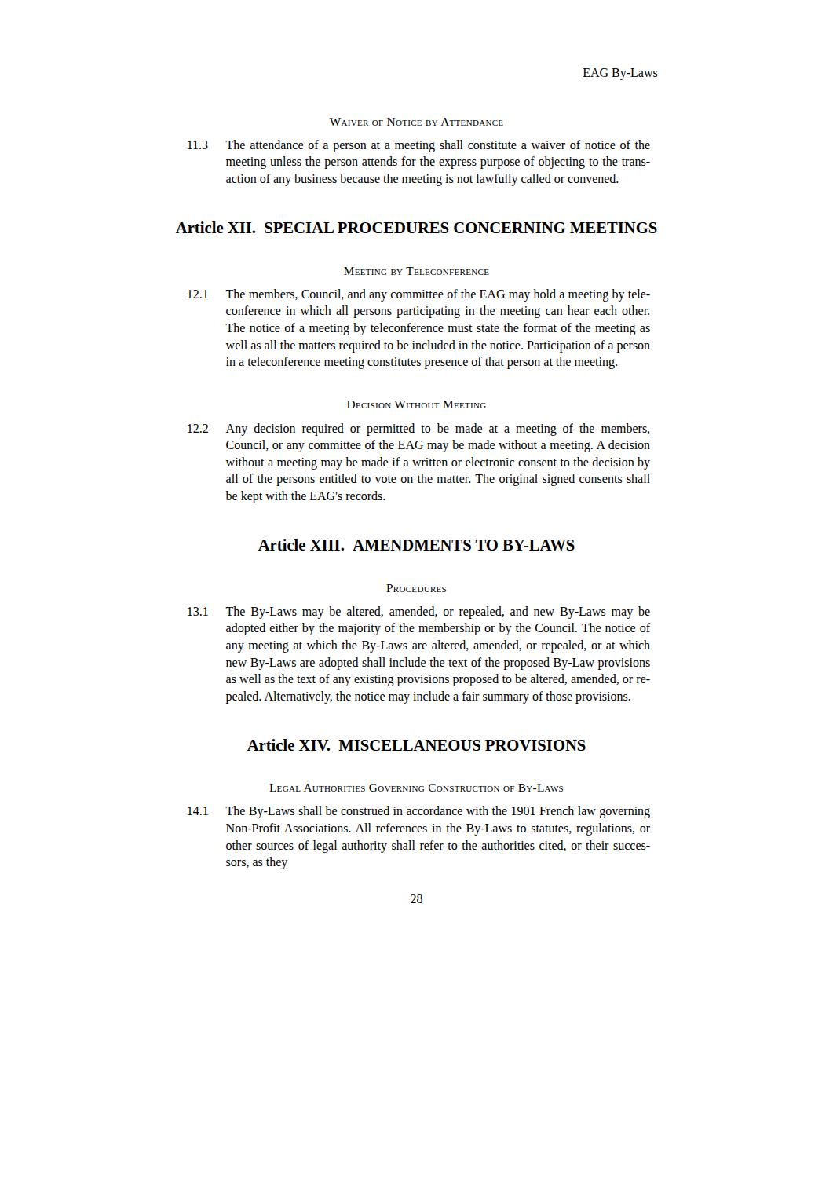EAG By-Laws
Waiver of Notice by Attendance
11.3
The attendance of a person at a meeting shall constitute a waiver of notice of the meeting unless the person attends for the express purpose of objecting to the transaction of any business because the meeting is not lawfully called or convened.
Article XII. SPECIAL PROCEDURES CONCERNING MEETINGS
Meeting by Teleconference
12.1
The members, Council, and any committee of the EAG may hold a meeting by teleconference in which all persons participating in the meeting can hear each other. The notice of a meeting by teleconference must state the format of the meeting as well as all the matters required to be included in the notice. Participation of a person in a teleconference meeting constitutes presence of that person at the meeting.
Decision Without Meeting
12.2
Any decision required or permitted to be made at a meeting of the members, Council, or any committee of the EAG may be made without a meeting. A decision without a meeting may be made if a written or electronic consent to the decision by all of the persons entitled to vote on the matter. The original signed consents shall be kept with the EAG's records.
Article XIII. AMENDMENTS TO BY-LAWS
Procedures
13.1
The By-Laws may be altered, amended, or repealed, and new By-Laws may be adopted either by the majority of the membership or by the Council. The notice of any meeting at which the By-Laws are altered, amended, or repealed, or at which new By-Laws are adopted shall include the text of the proposed By-Law provisions as well as the text of any existing provisions proposed to be altered, amended, or repealed. Alternatively, the notice may include a fair summary of those provisions.
Article XIV. MISCELLANEOUS PROVISIONS
Legal Authorities Governing Construction of By-Laws
14.1
The By-Laws shall be construed in accordance with the 1901 French law governing Non-Profit Associations. All references in the By-Laws to statutes, regulations, or other sources of legal authority shall refer to the authorities cited, or their successors, as they
28